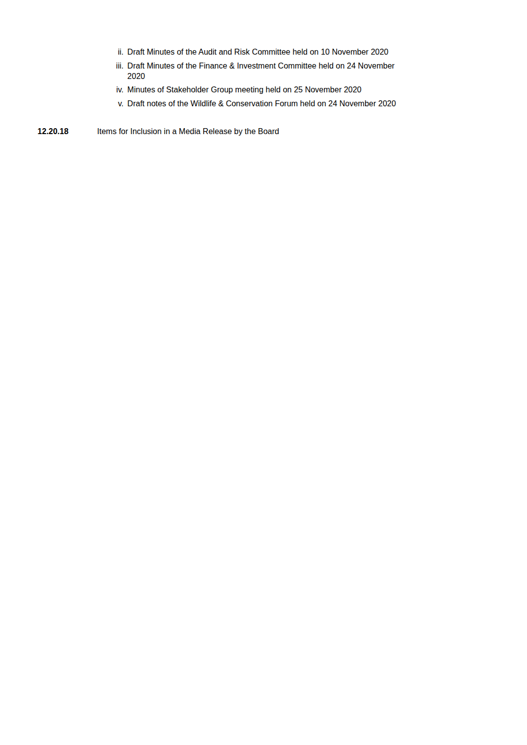Draft Minutes of the Audit and Risk Committee held on 10 November 2020
Draft Minutes of the Finance & Investment Committee held on 24 November 2020
Minutes of Stakeholder Group meeting held on 25 November 2020
Draft notes of the Wildlife & Conservation Forum held on 24 November 2020
12.20.18 Items for Inclusion in a Media Release by the Board